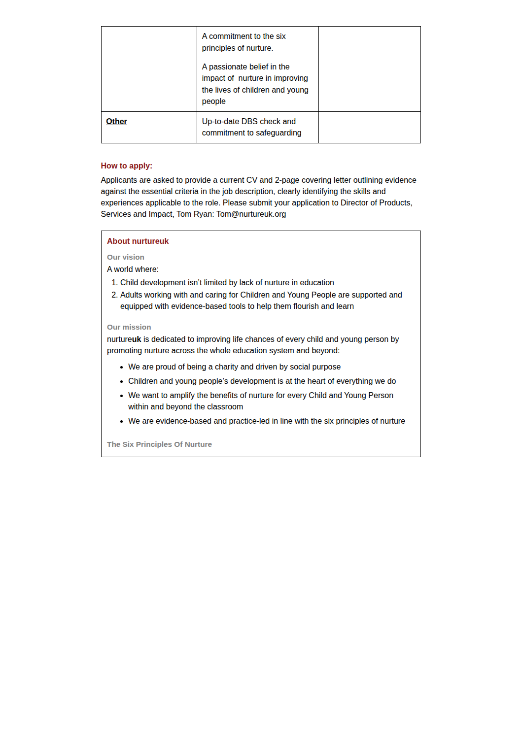| | A commitment to the six principles of nurture. A passionate belief in the impact of nurture in improving the lives of children and young people | |
| Other | Up-to-date DBS check and commitment to safeguarding | |
How to apply:
Applicants are asked to provide a current CV and 2-page covering letter outlining evidence against the essential criteria in the job description, clearly identifying the skills and experiences applicable to the role. Please submit your application to Director of Products, Services and Impact, Tom Ryan: Tom@nurtureuk.org
About nurtureuk
Our vision
A world where:
Child development isn’t limited by lack of nurture in education
Adults working with and caring for Children and Young People are supported and equipped with evidence-based tools to help them flourish and learn
Our mission
nurtureuk is dedicated to improving life chances of every child and young person by promoting nurture across the whole education system and beyond:
We are proud of being a charity and driven by social purpose
Children and young people’s development is at the heart of everything we do
We want to amplify the benefits of nurture for every Child and Young Person within and beyond the classroom
We are evidence-based and practice-led in line with the six principles of nurture
The Six Principles Of Nurture